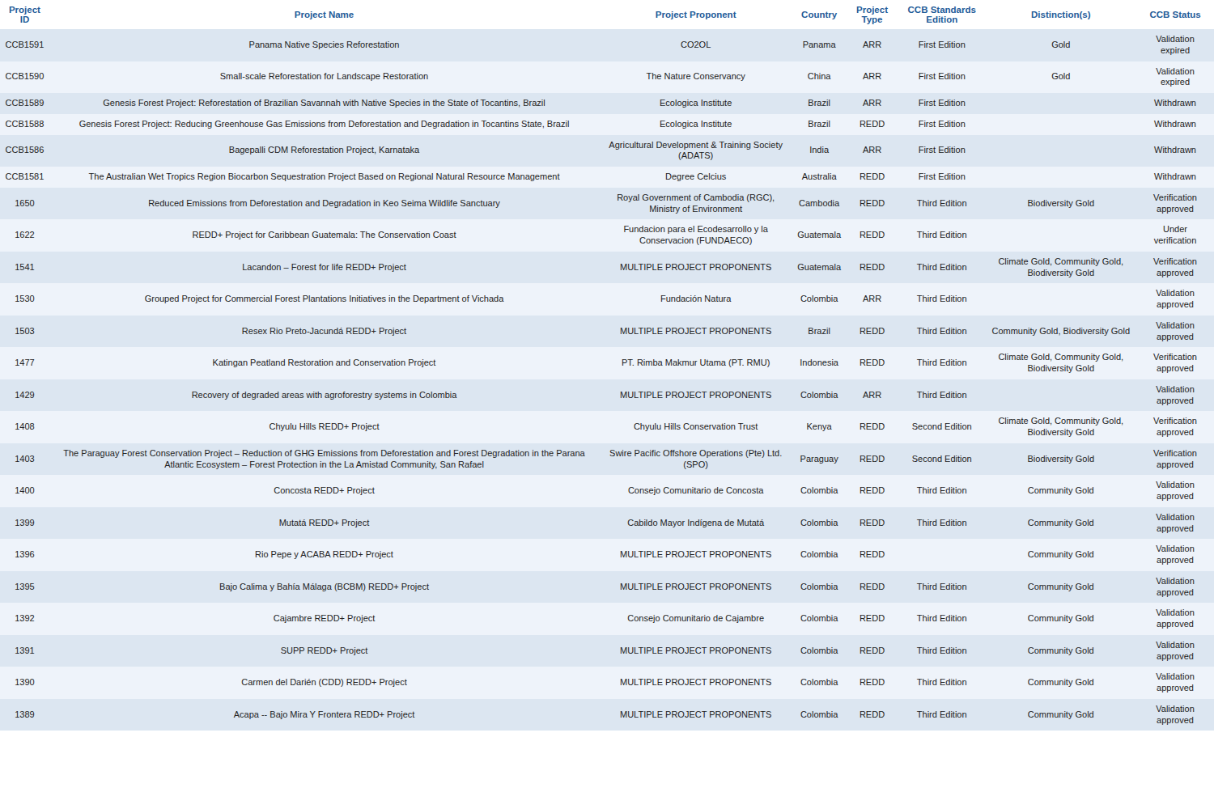| Project ID | Project Name | Project Proponent | Country | Project Type | CCB Standards Edition | Distinction(s) | CCB Status |
| --- | --- | --- | --- | --- | --- | --- | --- |
| CCB1591 | Panama Native Species Reforestation | CO2OL | Panama | ARR | First Edition | Gold | Validation expired |
| CCB1590 | Small-scale Reforestation for Landscape Restoration | The Nature Conservancy | China | ARR | First Edition | Gold | Validation expired |
| CCB1589 | Genesis Forest Project: Reforestation of Brazilian Savannah with Native Species in the State of Tocantins, Brazil | Ecologica Institute | Brazil | ARR | First Edition | | Withdrawn |
| CCB1588 | Genesis Forest Project: Reducing Greenhouse Gas Emissions from Deforestation and Degradation in Tocantins State, Brazil | Ecologica Institute | Brazil | REDD | First Edition | | Withdrawn |
| CCB1586 | Bagepalli CDM Reforestation Project, Karnataka | Agricultural Development & Training Society (ADATS) | India | ARR | First Edition | | Withdrawn |
| CCB1581 | The Australian Wet Tropics Region Biocarbon Sequestration Project Based on Regional Natural Resource Management | Degree Celcius | Australia | REDD | First Edition | | Withdrawn |
| 1650 | Reduced Emissions from Deforestation and Degradation in Keo Seima Wildlife Sanctuary | Royal Government of Cambodia (RGC), Ministry of Environment | Cambodia | REDD | Third Edition | Biodiversity Gold | Verification approved |
| 1622 | REDD+ Project for Caribbean Guatemala: The Conservation Coast | Fundacion para el Ecodesarrollo y la Conservacion (FUNDAECO) | Guatemala | REDD | Third Edition | | Under verification |
| 1541 | Lacandon – Forest for life REDD+ Project | MULTIPLE PROJECT PROPONENTS | Guatemala | REDD | Third Edition | Climate Gold, Community Gold, Biodiversity Gold | Verification approved |
| 1530 | Grouped Project for Commercial Forest Plantations Initiatives in the Department of Vichada | Fundación Natura | Colombia | ARR | Third Edition | | Validation approved |
| 1503 | Resex Rio Preto-Jacundá REDD+ Project | MULTIPLE PROJECT PROPONENTS | Brazil | REDD | Third Edition | Community Gold, Biodiversity Gold | Validation approved |
| 1477 | Katingan Peatland Restoration and Conservation Project | PT. Rimba Makmur Utama (PT. RMU) | Indonesia | REDD | Third Edition | Climate Gold, Community Gold, Biodiversity Gold | Verification approved |
| 1429 | Recovery of degraded areas with agroforestry systems in Colombia | MULTIPLE PROJECT PROPONENTS | Colombia | ARR | Third Edition | | Validation approved |
| 1408 | Chyulu Hills REDD+ Project | Chyulu Hills Conservation Trust | Kenya | REDD | Second Edition | Climate Gold, Community Gold, Biodiversity Gold | Verification approved |
| 1403 | The Paraguay Forest Conservation Project – Reduction of GHG Emissions from Deforestation and Forest Degradation in the Parana Atlantic Ecosystem – Forest Protection in the La Amistad Community, San Rafael | Swire Pacific Offshore Operations (Pte) Ltd. (SPO) | Paraguay | REDD | Second Edition | Biodiversity Gold | Verification approved |
| 1400 | Concosta REDD+ Project | Consejo Comunitario de Concosta | Colombia | REDD | Third Edition | Community Gold | Validation approved |
| 1399 | Mutatá REDD+ Project | Cabildo Mayor Indígena de Mutatá | Colombia | REDD | Third Edition | Community Gold | Validation approved |
| 1396 | Rio Pepe y ACABA REDD+ Project | MULTIPLE PROJECT PROPONENTS | Colombia | REDD | | Community Gold | Validation approved |
| 1395 | Bajo Calima y Bahía Málaga (BCBM) REDD+ Project | MULTIPLE PROJECT PROPONENTS | Colombia | REDD | Third Edition | Community Gold | Validation approved |
| 1392 | Cajambre REDD+ Project | Consejo Comunitario de Cajambre | Colombia | REDD | Third Edition | Community Gold | Validation approved |
| 1391 | SUPP REDD+ Project | MULTIPLE PROJECT PROPONENTS | Colombia | REDD | Third Edition | Community Gold | Validation approved |
| 1390 | Carmen del Darién (CDD) REDD+ Project | MULTIPLE PROJECT PROPONENTS | Colombia | REDD | Third Edition | Community Gold | Validation approved |
| 1389 | Acapa -- Bajo Mira Y Frontera REDD+ Project | MULTIPLE PROJECT PROPONENTS | Colombia | REDD | Third Edition | Community Gold | Validation approved |